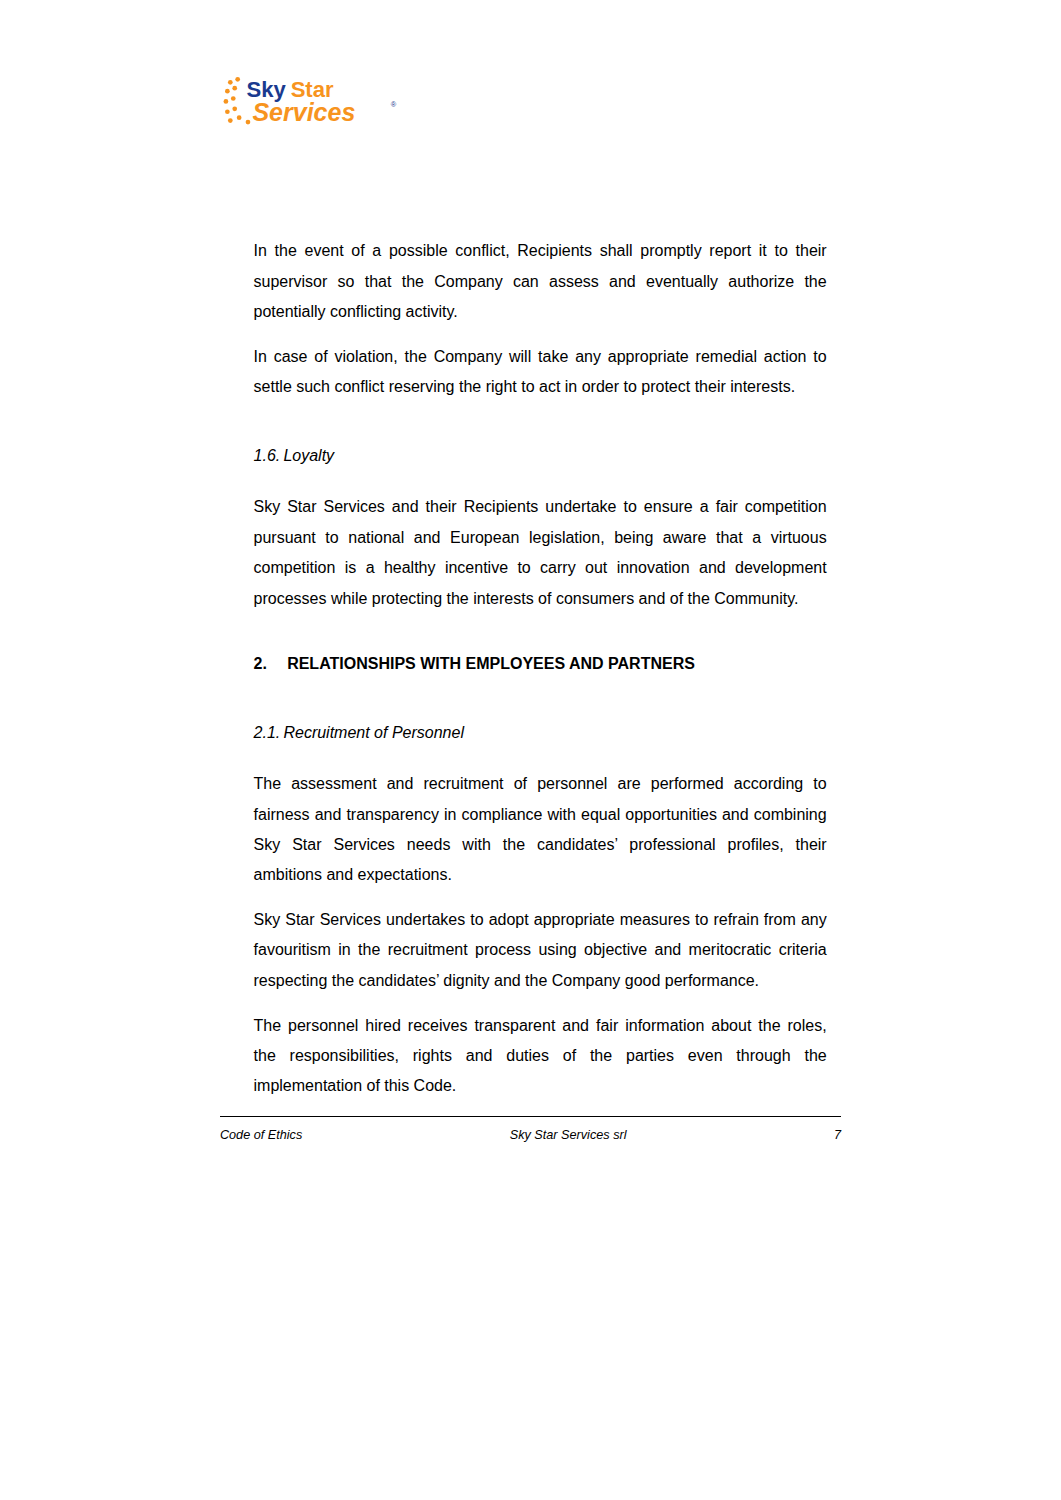Sky Star Services ®
In the event of a possible conflict, Recipients shall promptly report it to their supervisor so that the Company can assess and eventually authorize the potentially conflicting activity.
In case of violation, the Company will take any appropriate remedial action to settle such conflict reserving the right to act in order to protect their interests.
1.6. Loyalty
Sky Star Services and their Recipients undertake to ensure a fair competition pursuant to national and European legislation, being aware that a virtuous competition is a healthy incentive to carry out innovation and development processes while protecting the interests of consumers and of the Community.
2. RELATIONSHIPS WITH EMPLOYEES AND PARTNERS
2.1. Recruitment of Personnel
The assessment and recruitment of personnel are performed according to fairness and transparency in compliance with equal opportunities and combining Sky Star Services needs with the candidates’ professional profiles, their ambitions and expectations.
Sky Star Services undertakes to adopt appropriate measures to refrain from any favouritism in the recruitment process using objective and meritocratic criteria respecting the candidates’ dignity and the Company good performance.
The personnel hired receives transparent and fair information about the roles, the responsibilities, rights and duties of the parties even through the implementation of this Code.
Code of Ethics Sky Star Services srl 7